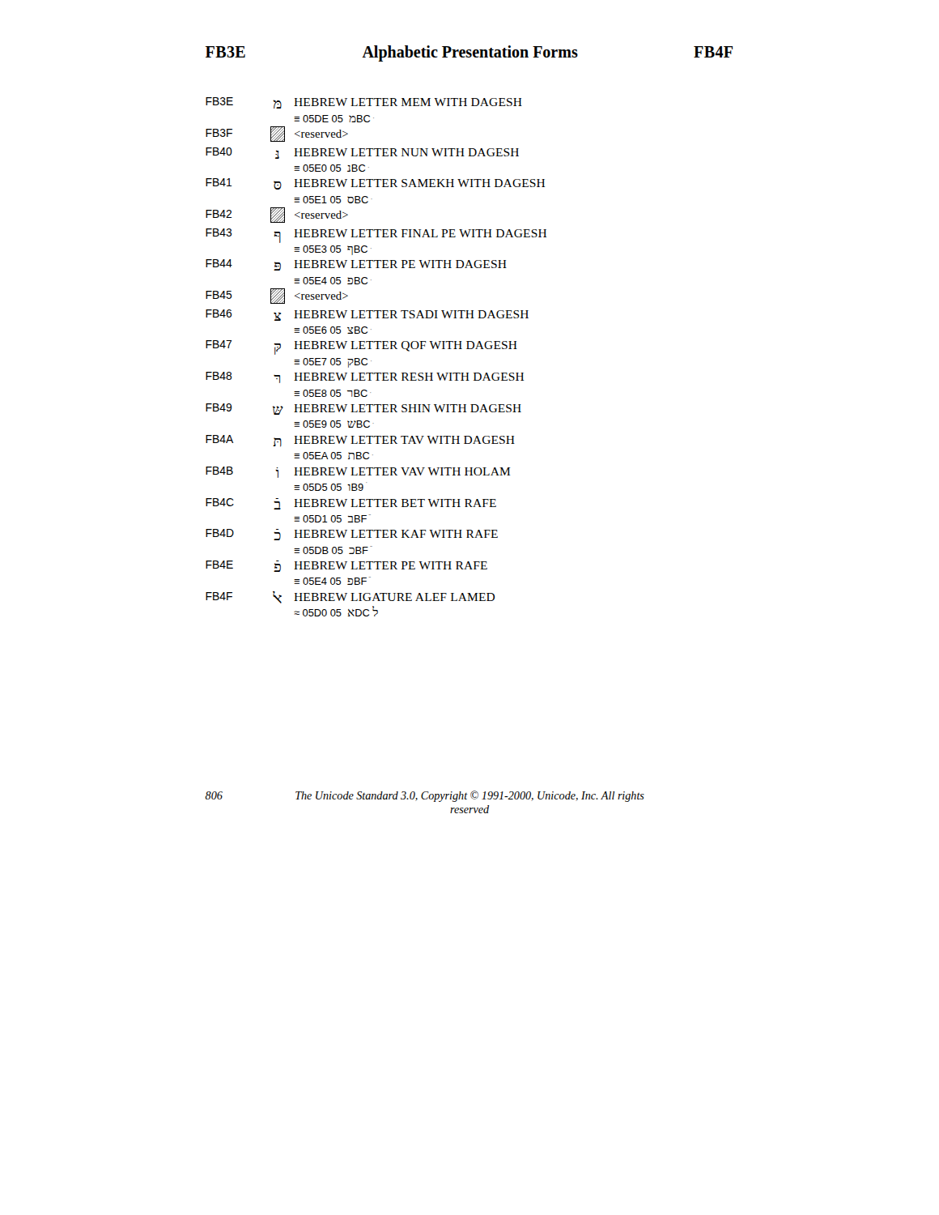FB3E
Alphabetic Presentation Forms
FB4F
| FB3E | מּ | HEBREW LETTER MEM WITH DAGESH ≡ 05DE מ 05BC ּ |
| FB3F | | <reserved> |
| FB40 | נּ | HEBREW LETTER NUN WITH DAGESH ≡ 05E0 נ 05BC ּ |
| FB41 | סּ | HEBREW LETTER SAMEKH WITH DAGESH ≡ 05E1 ס 05BC ּ |
| FB42 | | <reserved> |
| FB43 | ףּ | HEBREW LETTER FINAL PE WITH DAGESH ≡ 05E3 ף 05BC ּ |
| FB44 | פּ | HEBREW LETTER PE WITH DAGESH ≡ 05E4 פ 05BC ּ |
| FB45 | | <reserved> |
| FB46 | צּ | HEBREW LETTER TSADI WITH DAGESH ≡ 05E6 צ 05BC ּ |
| FB47 | קּ | HEBREW LETTER QOF WITH DAGESH ≡ 05E7 ק 05BC ּ |
| FB48 | רּ | HEBREW LETTER RESH WITH DAGESH ≡ 05E8 ר 05BC ּ |
| FB49 | שּ | HEBREW LETTER SHIN WITH DAGESH ≡ 05E9 ש 05BC ּ |
| FB4A | תּ | HEBREW LETTER TAV WITH DAGESH ≡ 05EA ת 05BC ּ |
| FB4B | וֹ | HEBREW LETTER VAV WITH HOLAM ≡ 05D5 ו 05B9 ֹ |
| FB4C | בֿ | HEBREW LETTER BET WITH RAFE ≡ 05D1 ב 05BF ֿ |
| FB4D | כֿ | HEBREW LETTER KAF WITH RAFE ≡ 05DB כ 05BF ֿ |
| FB4E | פֿ | HEBREW LETTER PE WITH RAFE ≡ 05E4 פ 05BF ֿ |
| FB4F | ﭏ | HEBREW LIGATURE ALEF LAMED ≈ 05D0 א 05DC ל |
806
The Unicode Standard 3.0, Copyright © 1991-2000, Unicode, Inc. All rights reserved